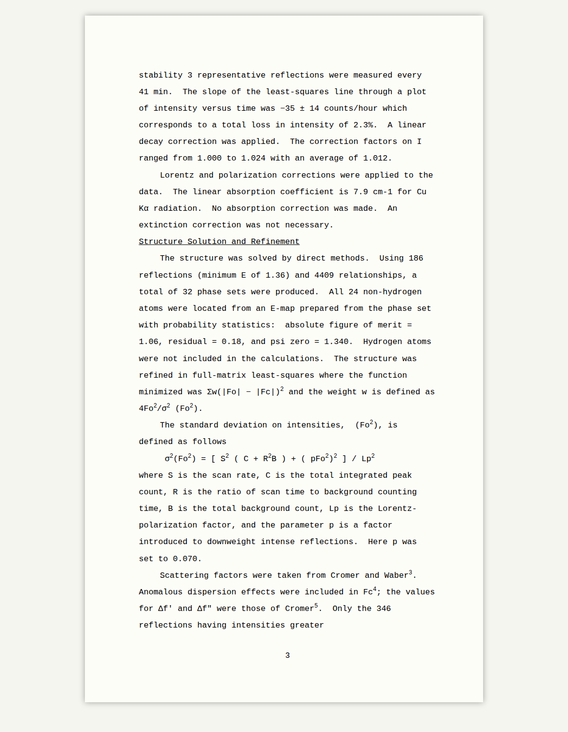stability 3 representative reflections were measured every 41 min. The slope of the least-squares line through a plot of intensity versus time was −35 ± 14 counts/hour which corresponds to a total loss in intensity of 2.3%. A linear decay correction was applied. The correction factors on I ranged from 1.000 to 1.024 with an average of 1.012.
Lorentz and polarization corrections were applied to the data. The linear absorption coefficient is 7.9 cm-1 for Cu Kα radiation. No absorp­tion correction was made. An extinction correction was not necessary.
Structure Solution and Refinement
The structure was solved by direct methods. Using 186 reflections (minimum E of 1.36) and 4409 relationships, a total of 32 phase sets were produced. All 24 non-hydrogen atoms were located from an E-map prepared from the phase set with probability statistics: absolute figure of merit = 1.06, residual = 0.18, and psi zero = 1.340. Hydrogen atoms were not in­cluded in the calculations. The structure was refined in full-matrix least-squares where the function minimized was Σw(|Fo| − |Fc|)2 and the weight w is defined as 4Fo2/σ2 (Fo2).
The standard deviation on intensities, (Fo2), is defined as follows
σ2(Fo2) = [ S2 ( C + R2B ) + ( pFo2)2 ] / Lp2
where S is the scan rate, C is the total integrated peak count, R is the ratio of scan time to background counting time, B is the total background count, Lp is the Lorentz-polarization factor, and the parameter p is a factor introduced to downweight intense reflections. Here p was set to 0.070.
Scattering factors were taken from Cromer and Waber3. Anomalous dispersion effects were included in Fc4; the values for Δf' and Δf" were those of Cromer5. Only the 346 reflections having intensities greater
3